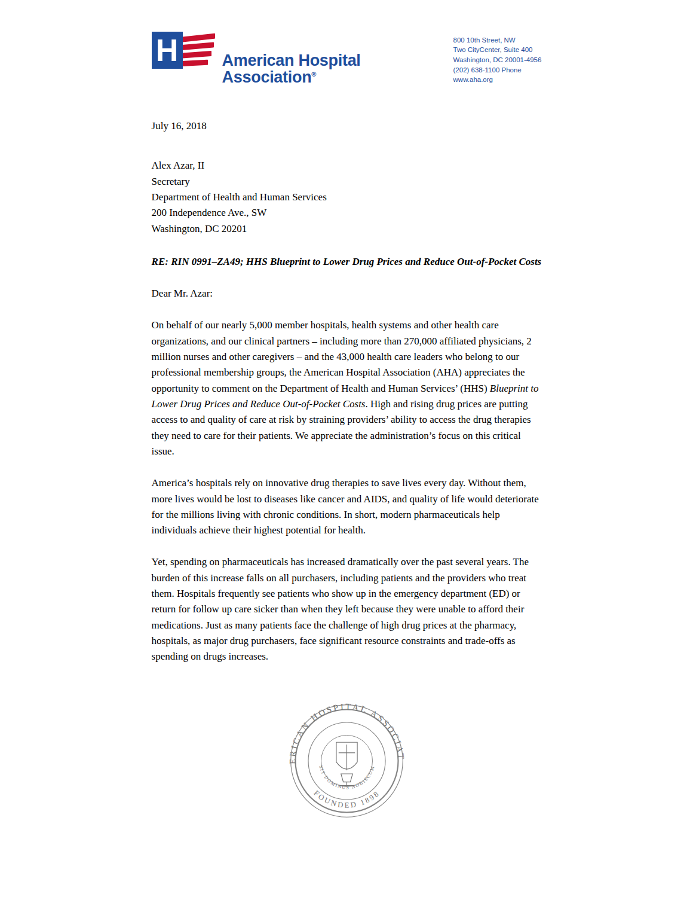H
American Hospital
Association®
800 10th Street, NW
Two CityCenter, Suite 400
Washington, DC 20001-4956
(202) 638-1100 Phone
www.aha.org
July 16, 2018
Alex Azar, II
Secretary
Department of Health and Human Services
200 Independence Ave., SW
Washington, DC 20201
RE: RIN 0991–ZA49; HHS Blueprint to Lower Drug Prices and Reduce Out-of-Pocket Costs
Dear Mr. Azar:
On behalf of our nearly 5,000 member hospitals, health systems and other health care organizations, and our clinical partners – including more than 270,000 affiliated physicians, 2 million nurses and other caregivers – and the 43,000 health care leaders who belong to our professional membership groups, the American Hospital Association (AHA) appreciates the opportunity to comment on the Department of Health and Human Services’ (HHS) Blueprint to Lower Drug Prices and Reduce Out-of-Pocket Costs. High and rising drug prices are putting access to and quality of care at risk by straining providers’ ability to access the drug therapies they need to care for their patients. We appreciate the administration’s focus on this critical issue.
America’s hospitals rely on innovative drug therapies to save lives every day. Without them, more lives would be lost to diseases like cancer and AIDS, and quality of life would deteriorate for the millions living with chronic conditions. In short, modern pharmaceuticals help individuals achieve their highest potential for health.
Yet, spending on pharmaceuticals has increased dramatically over the past several years. The burden of this increase falls on all purchasers, including patients and the providers who treat them. Hospitals frequently see patients who show up in the emergency department (ED) or return for follow up care sicker than when they left because they were unable to afford their medications. Just as many patients face the challenge of high drug prices at the pharmacy, hospitals, as major drug purchasers, face significant resource constraints and trade-offs as spending on drugs increases.
AMERICAN HOSPITAL ASSOCIATION FOUNDED 1898 SIT DOMINUS NOBISCUM